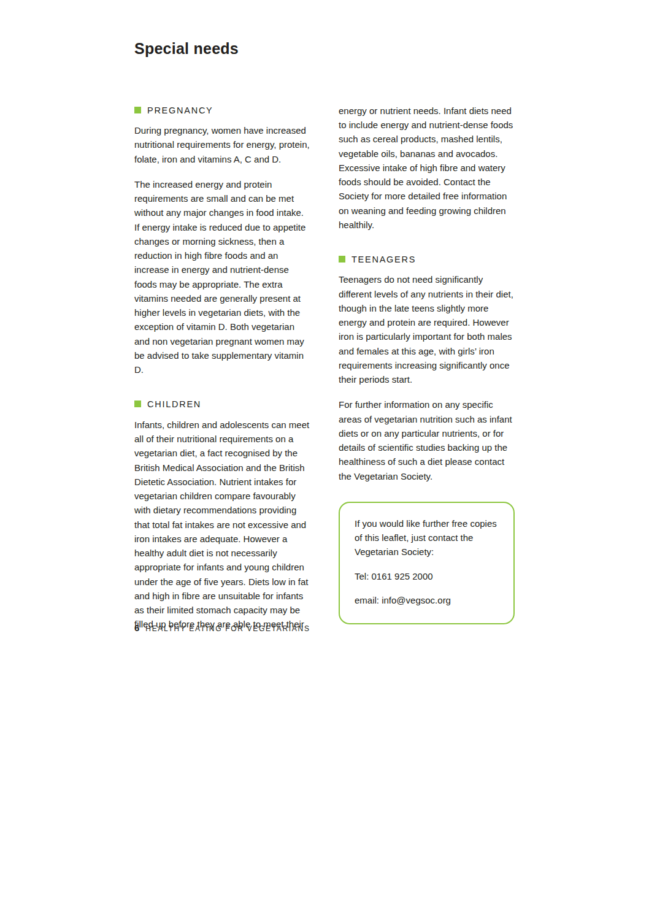Special needs
Pregnancy
During pregnancy, women have increased nutritional requirements for energy, protein, folate, iron and vitamins A, C and D.
The increased energy and protein requirements are small and can be met without any major changes in food intake. If energy intake is reduced due to appetite changes or morning sickness, then a reduction in high fibre foods and an increase in energy and nutrient-dense foods may be appropriate. The extra vitamins needed are generally present at higher levels in vegetarian diets, with the exception of vitamin D. Both vegetarian and non vegetarian pregnant women may be advised to take supplementary vitamin D.
Children
Infants, children and adolescents can meet all of their nutritional requirements on a vegetarian diet, a fact recognised by the British Medical Association and the British Dietetic Association. Nutrient intakes for vegetarian children compare favourably with dietary recommendations providing that total fat intakes are not excessive and iron intakes are adequate. However a healthy adult diet is not necessarily appropriate for infants and young children under the age of five years. Diets low in fat and high in fibre are unsuitable for infants as their limited stomach capacity may be filled up before they are able to meet their energy or nutrient needs. Infant diets need to include energy and nutrient-dense foods such as cereal products, mashed lentils, vegetable oils, bananas and avocados. Excessive intake of high fibre and watery foods should be avoided. Contact the Society for more detailed free information on weaning and feeding growing children healthily.
Teenagers
Teenagers do not need significantly different levels of any nutrients in their diet, though in the late teens slightly more energy and protein are required. However iron is particularly important for both males and females at this age, with girls’ iron requirements increasing significantly once their periods start.
For further information on any specific areas of vegetarian nutrition such as infant diets or on any particular nutrients, or for details of scientific studies backing up the healthiness of such a diet please contact the Vegetarian Society.
If you would like further free copies of this leaflet, just contact the Vegetarian Society:
Tel: 0161 925 2000
email: info@vegsoc.org
6 Healthy eating for vegetarians